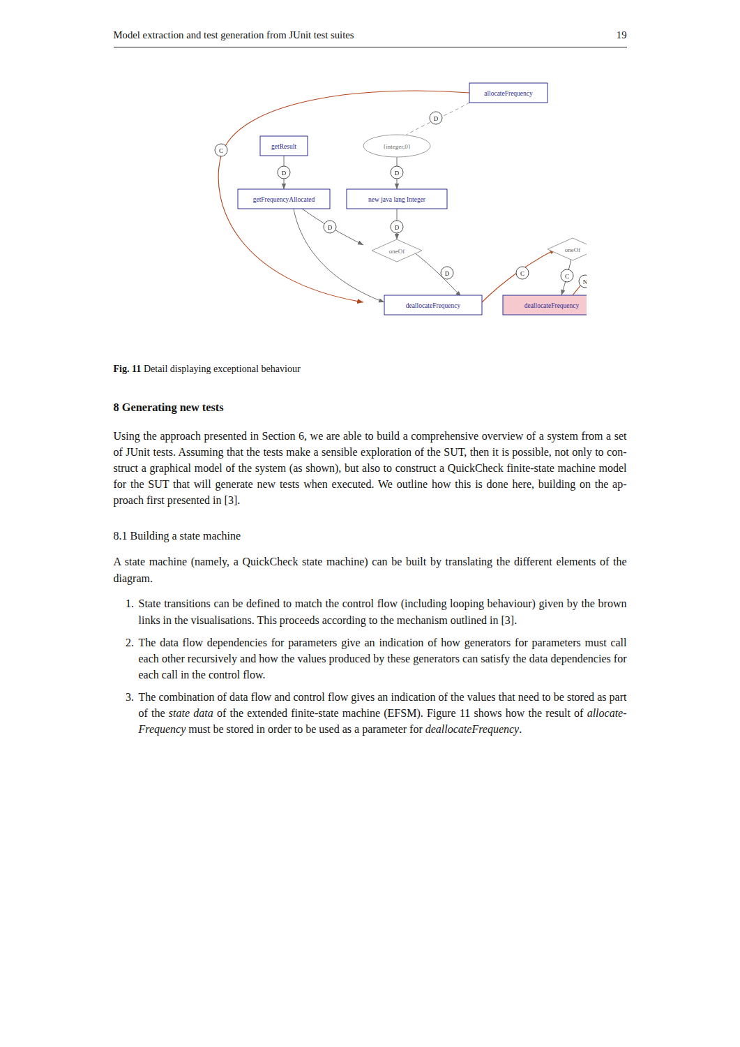Model extraction and test generation from JUnit test suites 19
C D D D D D D C C N allocateFrequency getResult {integer,0} getFrequencyAllocated new java lang Integer oneOf oneOf deallocateFrequency deallocateFrequency
Fig. 11 Detail displaying exceptional behaviour
8 Generating new tests
Using the approach presented in Section 6, we are able to build a comprehensive overview of a system from a set of JUnit tests. Assuming that the tests make a sensible exploration of the SUT, then it is possible, not only to construct a graphical model of the system (as shown), but also to construct a QuickCheck finite-state machine model for the SUT that will generate new tests when executed. We outline how this is done here, building on the approach first presented in [3].
8.1 Building a state machine
A state machine (namely, a QuickCheck state machine) can be built by translating the different elements of the diagram.
State transitions can be defined to match the control flow (including looping behaviour) given by the brown links in the visualisations. This proceeds according to the mechanism outlined in [3].
The data flow dependencies for parameters give an indication of how generators for parameters must call each other recursively and how the values produced by these generators can satisfy the data dependencies for each call in the control flow.
The combination of data flow and control flow gives an indication of the values that need to be stored as part of the state data of the extended finite-state machine (EFSM). Figure 11 shows how the result of allocateFrequency must be stored in order to be used as a parameter for deallocateFrequency.